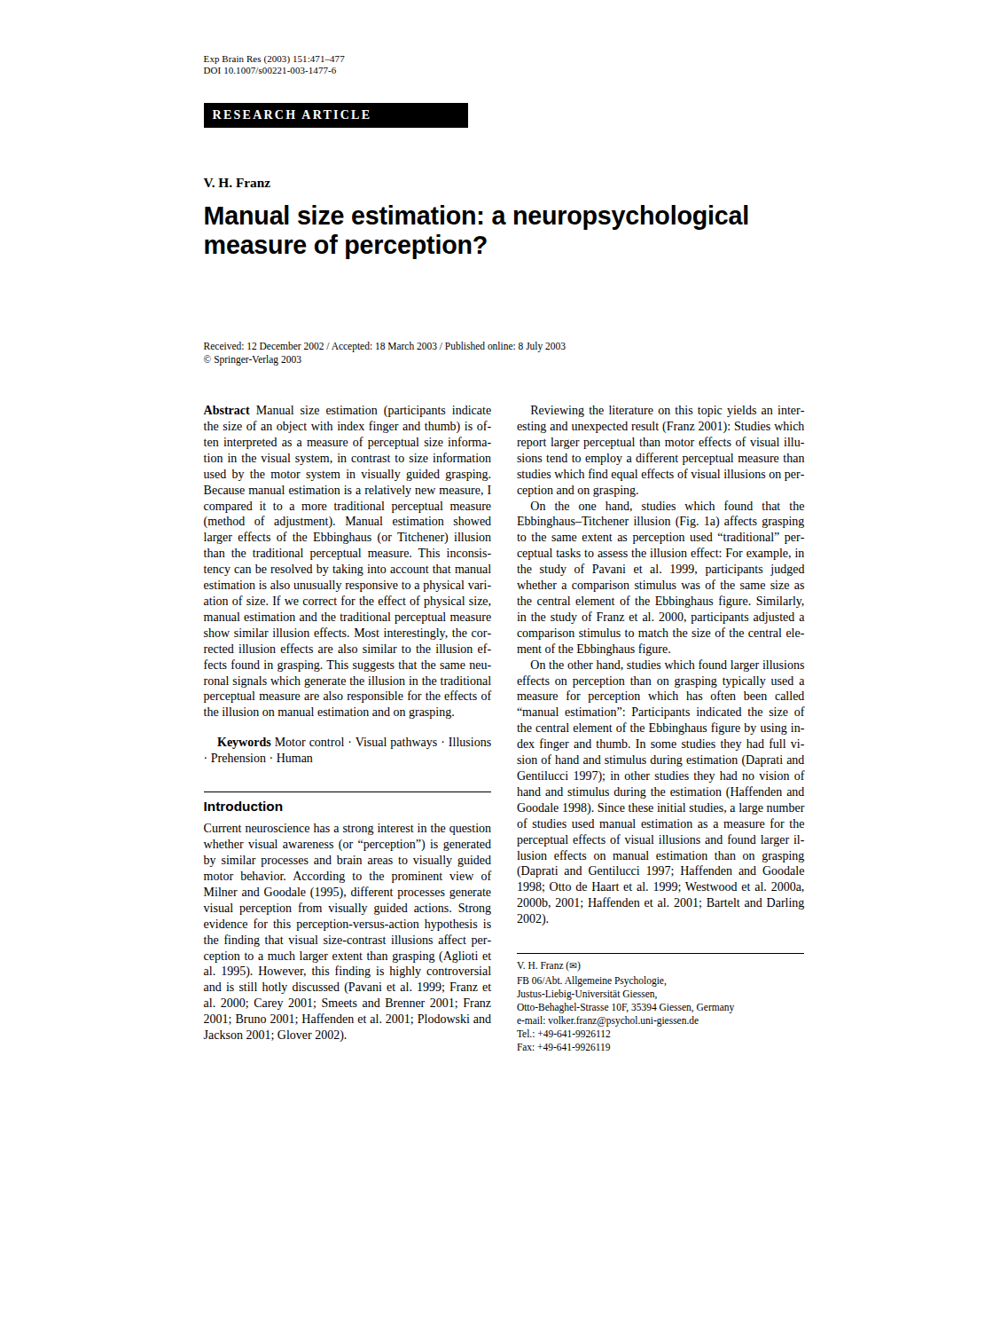Exp Brain Res (2003) 151:471–477
DOI 10.1007/s00221-003-1477-6
Research Article
V. H. Franz
Manual size estimation: a neuropsychological measure of perception?
Received: 12 December 2002 / Accepted: 18 March 2003 / Published online: 8 July 2003
© Springer-Verlag 2003
Abstract Manual size estimation (participants indicate the size of an object with index finger and thumb) is often interpreted as a measure of perceptual size information in the visual system, in contrast to size information used by the motor system in visually guided grasping. Because manual estimation is a relatively new measure, I compared it to a more traditional perceptual measure (method of adjustment). Manual estimation showed larger effects of the Ebbinghaus (or Titchener) illusion than the traditional perceptual measure. This inconsistency can be resolved by taking into account that manual estimation is also unusually responsive to a physical variation of size. If we correct for the effect of physical size, manual estimation and the traditional perceptual measure show similar illusion effects. Most interestingly, the corrected illusion effects are also similar to the illusion effects found in grasping. This suggests that the same neuronal signals which generate the illusion in the traditional perceptual measure are also responsible for the effects of the illusion on manual estimation and on grasping.
Keywords Motor control · Visual pathways · Illusions · Prehension · Human
Introduction
Current neuroscience has a strong interest in the question whether visual awareness (or “perception”) is generated by similar processes and brain areas to visually guided motor behavior. According to the prominent view of Milner and Goodale (1995), different processes generate visual perception from visually guided actions. Strong evidence for this perception-versus-action hypothesis is the finding that visual size-contrast illusions affect perception to a much larger extent than grasping (Aglioti et al. 1995). However, this finding is highly controversial and is still hotly discussed (Pavani et al. 1999; Franz et al. 2000; Carey 2001; Smeets and Brenner 2001; Franz 2001; Bruno 2001; Haffenden et al. 2001; Plodowski and Jackson 2001; Glover 2002).
Reviewing the literature on this topic yields an interesting and unexpected result (Franz 2001): Studies which report larger perceptual than motor effects of visual illusions tend to employ a different perceptual measure than studies which find equal effects of visual illusions on perception and on grasping.
On the one hand, studies which found that the Ebbinghaus–Titchener illusion (Fig. 1a) affects grasping to the same extent as perception used “traditional” perceptual tasks to assess the illusion effect: For example, in the study of Pavani et al. 1999, participants judged whether a comparison stimulus was of the same size as the central element of the Ebbinghaus figure. Similarly, in the study of Franz et al. 2000, participants adjusted a comparison stimulus to match the size of the central element of the Ebbinghaus figure.
On the other hand, studies which found larger illusions effects on perception than on grasping typically used a measure for perception which has often been called “manual estimation”: Participants indicated the size of the central element of the Ebbinghaus figure by using index finger and thumb. In some studies they had full vision of hand and stimulus during estimation (Daprati and Gentilucci 1997); in other studies they had no vision of hand and stimulus during the estimation (Haffenden and Goodale 1998). Since these initial studies, a large number of studies used manual estimation as a measure for the perceptual effects of visual illusions and found larger illusion effects on manual estimation than on grasping (Daprati and Gentilucci 1997; Haffenden and Goodale 1998; Otto de Haart et al. 1999; Westwood et al. 2000a, 2000b, 2001; Haffenden et al. 2001; Bartelt and Darling 2002).
V. H. Franz (✉)
FB 06/Abt. Allgemeine Psychologie,
Justus-Liebig-Universität Giessen,
Otto-Behaghel-Strasse 10F, 35394 Giessen, Germany
e-mail: volker.franz@psychol.uni-giessen.de
Tel.: +49-641-9926112
Fax: +49-641-9926119